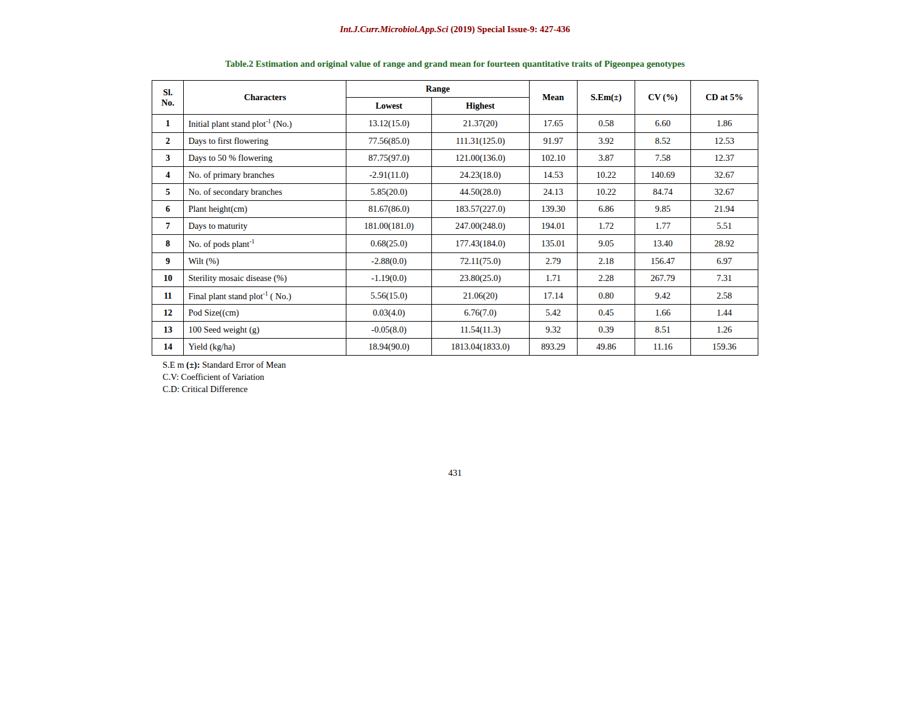Int.J.Curr.Microbiol.App.Sci (2019) Special Issue-9: 427-436
Table.2 Estimation and original value of range and grand mean for fourteen quantitative traits of Pigeonpea genotypes
| Sl. No. | Characters | Range | Mean | S.Em(±) | CV (%) | CD at 5% |
| --- | --- | --- | --- | --- | --- | --- |
| Lowest | Highest |
| 1 | Initial plant stand plot -1 (No.) | 13.12(15.0) | 21.37(20) | 17.65 | 0.58 | 6.60 | 1.86 |
| 2 | Days to first flowering | 77.56(85.0) | 111.31(125.0) | 91.97 | 3.92 | 8.52 | 12.53 |
| 3 | Days to 50 % flowering | 87.75(97.0) | 121.00(136.0) | 102.10 | 3.87 | 7.58 | 12.37 |
| 4 | No. of primary branches | -2.91(11.0) | 24.23(18.0) | 14.53 | 10.22 | 140.69 | 32.67 |
| 5 | No. of secondary branches | 5.85(20.0) | 44.50(28.0) | 24.13 | 10.22 | 84.74 | 32.67 |
| 6 | Plant height(cm) | 81.67(86.0) | 183.57(227.0) | 139.30 | 6.86 | 9.85 | 21.94 |
| 7 | Days to maturity | 181.00(181.0) | 247.00(248.0) | 194.01 | 1.72 | 1.77 | 5.51 |
| 8 | No. of pods plant -1 | 0.68(25.0) | 177.43(184.0) | 135.01 | 9.05 | 13.40 | 28.92 |
| 9 | Wilt (%) | -2.88(0.0) | 72.11(75.0) | 2.79 | 2.18 | 156.47 | 6.97 |
| 10 | Sterility mosaic disease (%) | -1.19(0.0) | 23.80(25.0) | 1.71 | 2.28 | 267.79 | 7.31 |
| 11 | Final plant stand plot -1 ( No.) | 5.56(15.0) | 21.06(20) | 17.14 | 0.80 | 9.42 | 2.58 |
| 12 | Pod Size((cm) | 0.03(4.0) | 6.76(7.0) | 5.42 | 0.45 | 1.66 | 1.44 |
| 13 | 100 Seed weight (g) | -0.05(8.0) | 11.54(11.3) | 9.32 | 0.39 | 8.51 | 1.26 |
| 14 | Yield (kg/ha) | 18.94(90.0) | 1813.04(1833.0) | 893.29 | 49.86 | 11.16 | 159.36 |
S.E m (±): Standard Error of Mean
C.V: Coefficient of Variation
C.D: Critical Difference
431